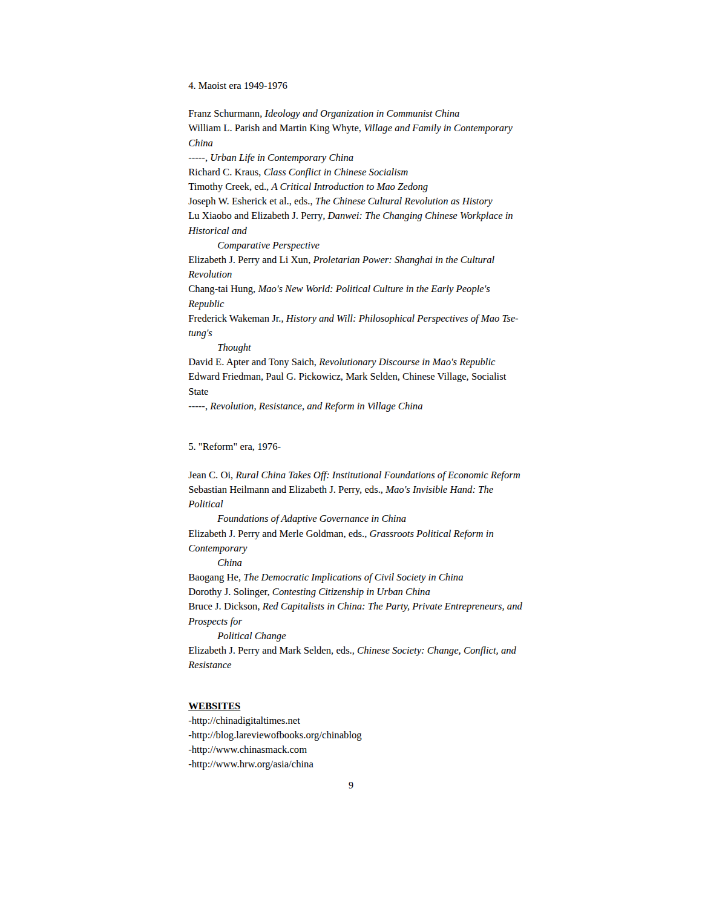4. Maoist era 1949-1976
Franz Schurmann, Ideology and Organization in Communist China
William L. Parish and Martin King Whyte, Village and Family in Contemporary China
-----, Urban Life in Contemporary China
Richard C. Kraus, Class Conflict in Chinese Socialism
Timothy Creek, ed., A Critical Introduction to Mao Zedong
Joseph W. Esherick et al., eds., The Chinese Cultural Revolution as History
Lu Xiaobo and Elizabeth J. Perry, Danwei: The Changing Chinese Workplace in Historical and Comparative Perspective
Elizabeth J. Perry and Li Xun, Proletarian Power: Shanghai in the Cultural Revolution
Chang-tai Hung, Mao's New World: Political Culture in the Early People's Republic
Frederick Wakeman Jr., History and Will: Philosophical Perspectives of Mao Tse-tung's Thought
David E. Apter and Tony Saich, Revolutionary Discourse in Mao's Republic
Edward Friedman, Paul G. Pickowicz, Mark Selden, Chinese Village, Socialist State
-----, Revolution, Resistance, and Reform in Village China
5. "Reform" era, 1976-
Jean C. Oi, Rural China Takes Off: Institutional Foundations of Economic Reform
Sebastian Heilmann and Elizabeth J. Perry, eds., Mao's Invisible Hand: The Political Foundations of Adaptive Governance in China
Elizabeth J. Perry and Merle Goldman, eds., Grassroots Political Reform in Contemporary China
Baogang He, The Democratic Implications of Civil Society in China
Dorothy J. Solinger, Contesting Citizenship in Urban China
Bruce J. Dickson, Red Capitalists in China: The Party, Private Entrepreneurs, and Prospects for Political Change
Elizabeth J. Perry and Mark Selden, eds., Chinese Society: Change, Conflict, and Resistance
WEBSITES
-http://chinadigitaltimes.net
-http://blog.lareviewofbooks.org/chinablog
-http://www.chinasmack.com
-http://www.hrw.org/asia/china
9